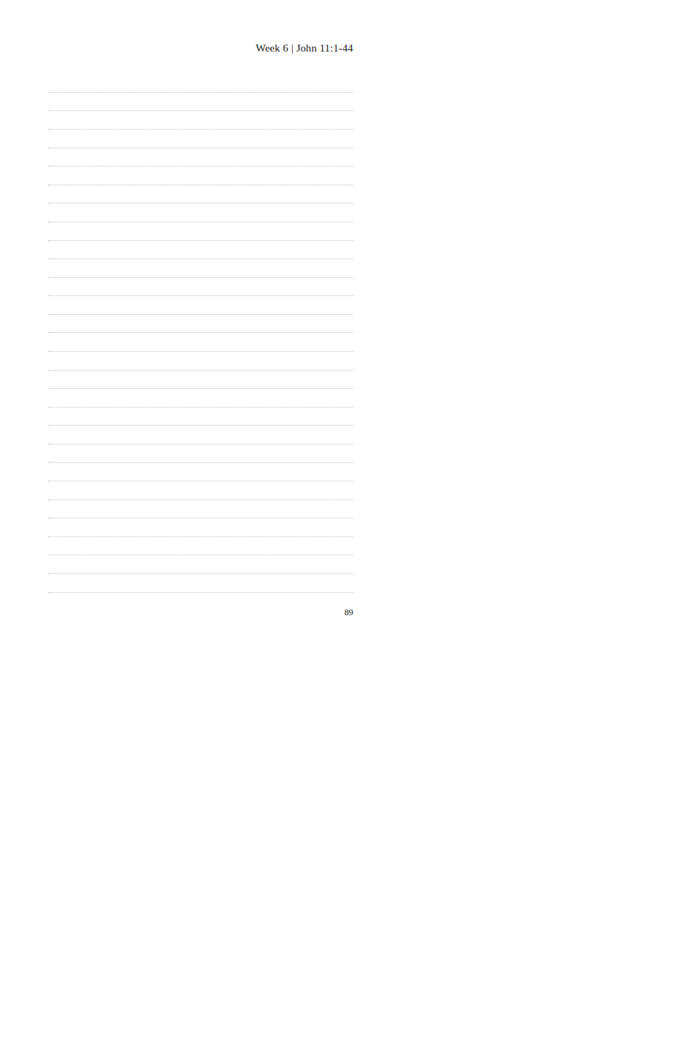Week 6 | John 11:1-44
89